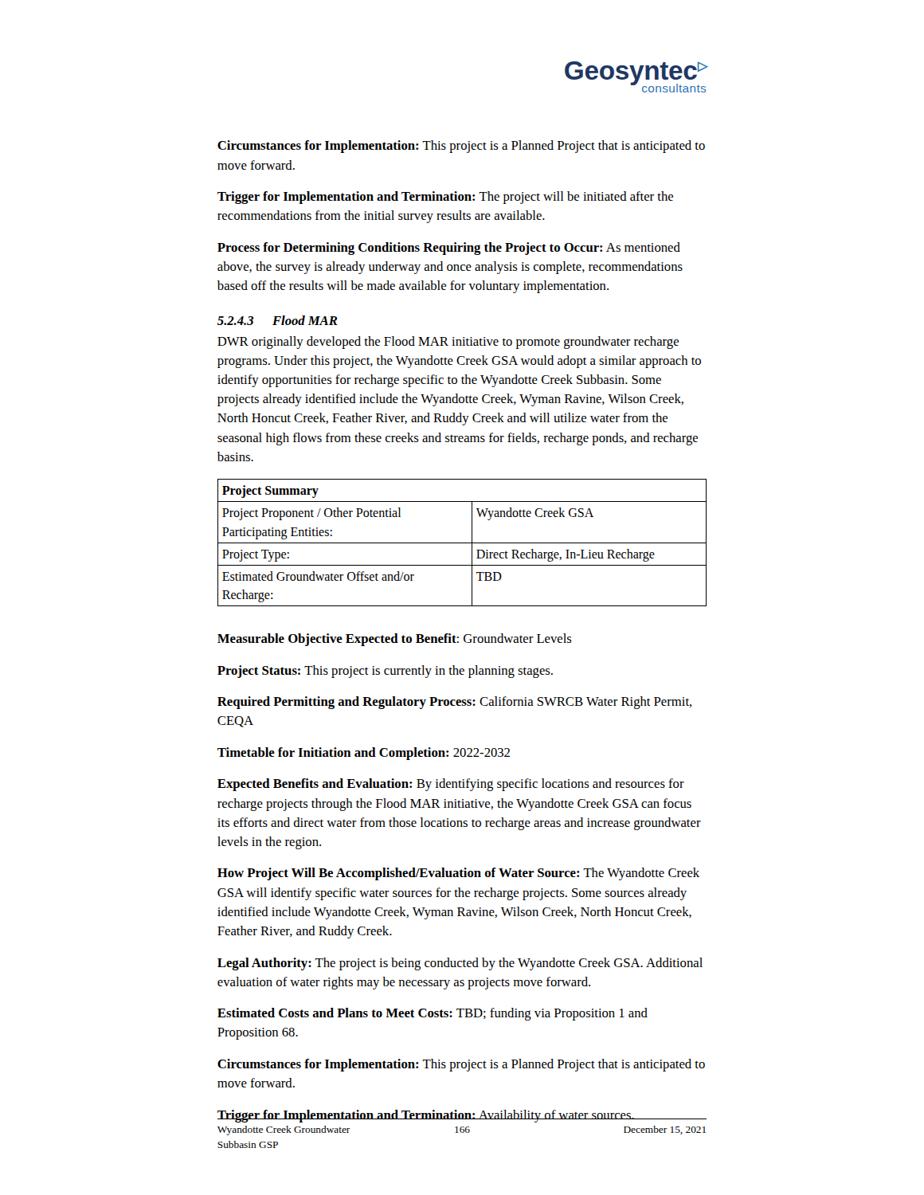Geosyntec▷
consultants
Circumstances for Implementation: This project is a Planned Project that is anticipated to move forward.
Trigger for Implementation and Termination: The project will be initiated after the recommendations from the initial survey results are available.
Process for Determining Conditions Requiring the Project to Occur: As mentioned above, the survey is already underway and once analysis is complete, recommendations based off the results will be made available for voluntary implementation.
5.2.4.3 Flood MAR
DWR originally developed the Flood MAR initiative to promote groundwater recharge programs. Under this project, the Wyandotte Creek GSA would adopt a similar approach to identify opportunities for recharge specific to the Wyandotte Creek Subbasin. Some projects already identified include the Wyandotte Creek, Wyman Ravine, Wilson Creek, North Honcut Creek, Feather River, and Ruddy Creek and will utilize water from the seasonal high flows from these creeks and streams for fields, recharge ponds, and recharge basins.
| Project Summary |
| --- |
| Project Proponent / Other Potential Participating Entities: | Wyandotte Creek GSA |
| Project Type: | Direct Recharge, In-Lieu Recharge |
| Estimated Groundwater Offset and/or Recharge: | TBD |
Measurable Objective Expected to Benefit: Groundwater Levels
Project Status: This project is currently in the planning stages.
Required Permitting and Regulatory Process: California SWRCB Water Right Permit, CEQA
Timetable for Initiation and Completion: 2022-2032
Expected Benefits and Evaluation: By identifying specific locations and resources for recharge projects through the Flood MAR initiative, the Wyandotte Creek GSA can focus its efforts and direct water from those locations to recharge areas and increase groundwater levels in the region.
How Project Will Be Accomplished/Evaluation of Water Source: The Wyandotte Creek GSA will identify specific water sources for the recharge projects. Some sources already identified include Wyandotte Creek, Wyman Ravine, Wilson Creek, North Honcut Creek, Feather River, and Ruddy Creek.
Legal Authority: The project is being conducted by the Wyandotte Creek GSA. Additional evaluation of water rights may be necessary as projects move forward.
Estimated Costs and Plans to Meet Costs: TBD; funding via Proposition 1 and Proposition 68.
Circumstances for Implementation: This project is a Planned Project that is anticipated to move forward.
Trigger for Implementation and Termination: Availability of water sources.
Wyandotte Creek Groundwater Subbasin GSP
166
December 15, 2021